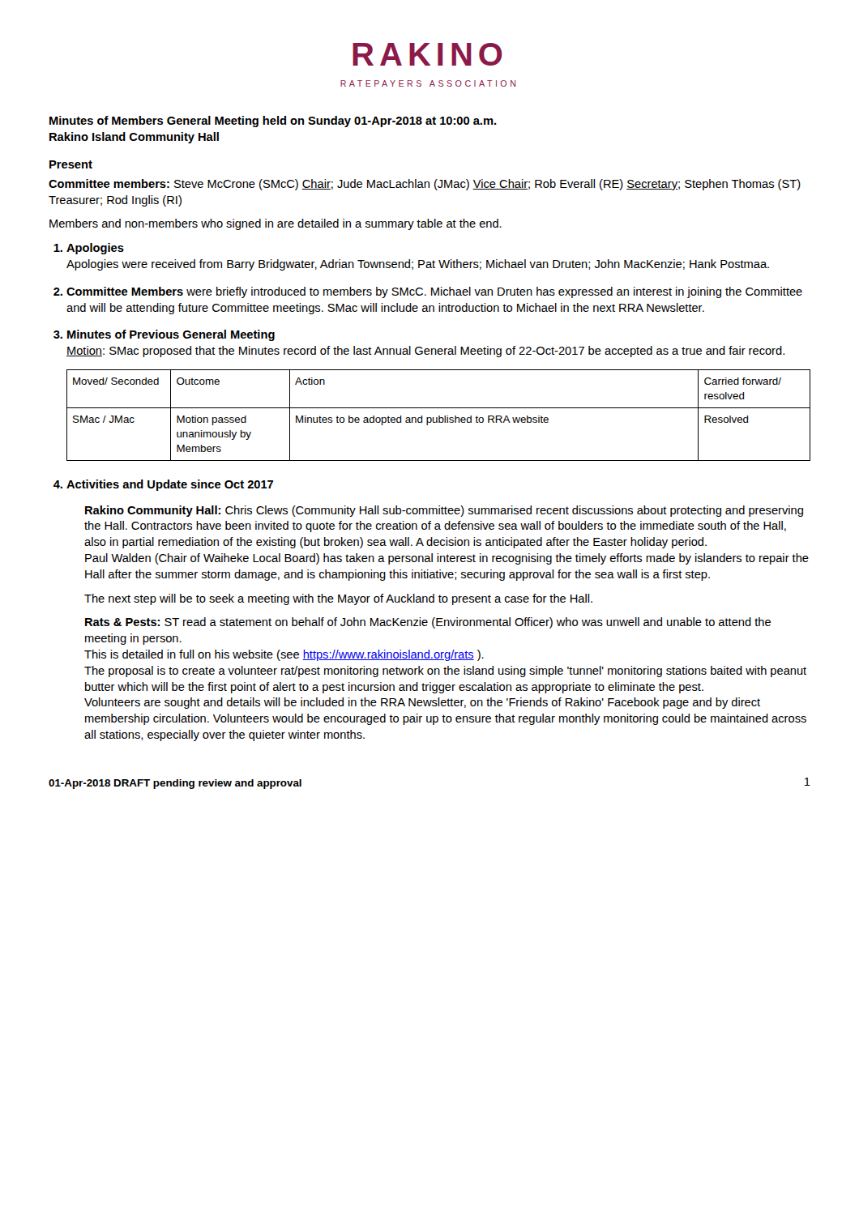RAKINO
RATEPAYERS ASSOCIATION
Minutes of Members General Meeting held on Sunday 01-Apr-2018 at 10:00 a.m.
Rakino Island Community Hall
Present
Committee members: Steve McCrone (SMcC) Chair; Jude MacLachlan (JMac) Vice Chair; Rob Everall (RE) Secretary; Stephen Thomas (ST) Treasurer; Rod Inglis (RI)
Members and non-members who signed in are detailed in a summary table at the end.
Apologies
Apologies were received from Barry Bridgwater, Adrian Townsend; Pat Withers; Michael van Druten; John MacKenzie; Hank Postmaa.
Committee Members were briefly introduced to members by SMcC. Michael van Druten has expressed an interest in joining the Committee and will be attending future Committee meetings. SMac will include an introduction to Michael in the next RRA Newsletter.
Minutes of Previous General Meeting
Motion: SMac proposed that the Minutes record of the last Annual General Meeting of 22-Oct-2017 be accepted as a true and fair record.
| Moved/ Seconded | Outcome | Action | Carried forward/ resolved |
| --- | --- | --- | --- |
| SMac / JMac | Motion passed unanimously by Members | Minutes to be adopted and published to RRA website | Resolved |
Activities and Update since Oct 2017
Rakino Community Hall: Chris Clews (Community Hall sub-committee) summarised recent discussions about protecting and preserving the Hall. Contractors have been invited to quote for the creation of a defensive sea wall of boulders to the immediate south of the Hall, also in partial remediation of the existing (but broken) sea wall. A decision is anticipated after the Easter holiday period.
Paul Walden (Chair of Waiheke Local Board) has taken a personal interest in recognising the timely efforts made by islanders to repair the Hall after the summer storm damage, and is championing this initiative; securing approval for the sea wall is a first step.
The next step will be to seek a meeting with the Mayor of Auckland to present a case for the Hall.
Rats & Pests: ST read a statement on behalf of John MacKenzie (Environmental Officer) who was unwell and unable to attend the meeting in person.
This is detailed in full on his website (see https://www.rakinoisland.org/rats ).
The proposal is to create a volunteer rat/pest monitoring network on the island using simple 'tunnel' monitoring stations baited with peanut butter which will be the first point of alert to a pest incursion and trigger escalation as appropriate to eliminate the pest.
Volunteers are sought and details will be included in the RRA Newsletter, on the 'Friends of Rakino' Facebook page and by direct membership circulation. Volunteers would be encouraged to pair up to ensure that regular monthly monitoring could be maintained across all stations, especially over the quieter winter months.
01-Apr-2018 DRAFT pending review and approval 1